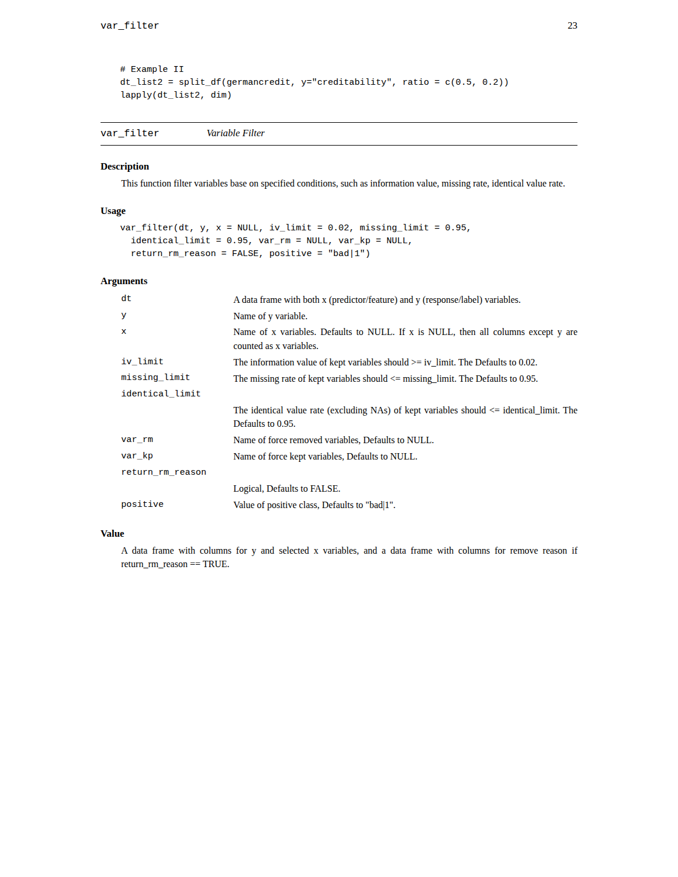var_filter 23
# Example II
dt_list2 = split_df(germancredit, y="creditability", ratio = c(0.5, 0.2))
lapply(dt_list2, dim)
var_filter Variable Filter
Description
This function filter variables base on specified conditions, such as information value, missing rate, identical value rate.
Usage
var_filter(dt, y, x = NULL, iv_limit = 0.02, missing_limit = 0.95,
  identical_limit = 0.95, var_rm = NULL, var_kp = NULL,
  return_rm_reason = FALSE, positive = "bad|1")
Arguments
dt
A data frame with both x (predictor/feature) and y (response/label) variables.
y
Name of y variable.
x
Name of x variables. Defaults to NULL. If x is NULL, then all columns except y are counted as x variables.
iv_limit
The information value of kept variables should >= iv_limit. The Defaults to 0.02.
missing_limit
The missing rate of kept variables should <= missing_limit. The Defaults to 0.95.
identical_limit
The identical value rate (excluding NAs) of kept variables should <= identical_limit. The Defaults to 0.95.
var_rm
Name of force removed variables, Defaults to NULL.
var_kp
Name of force kept variables, Defaults to NULL.
return_rm_reason
Logical, Defaults to FALSE.
positive
Value of positive class, Defaults to "bad|1".
Value
A data frame with columns for y and selected x variables, and a data frame with columns for remove reason if return_rm_reason == TRUE.